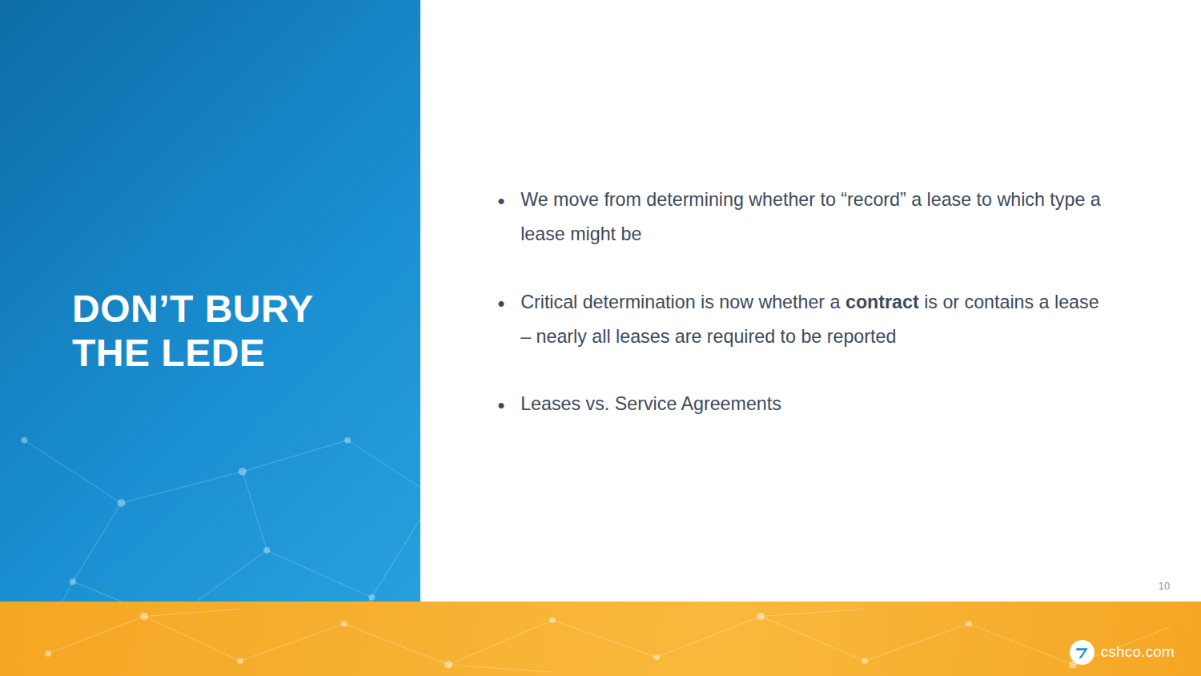Don’t Bury
the Lede
We move from determining whether to “record” a lease to which type a lease might be
Critical determination is now whether a contract is or contains a lease – nearly all leases are required to be reported
Leases vs. Service Agreements
10
cshco.com